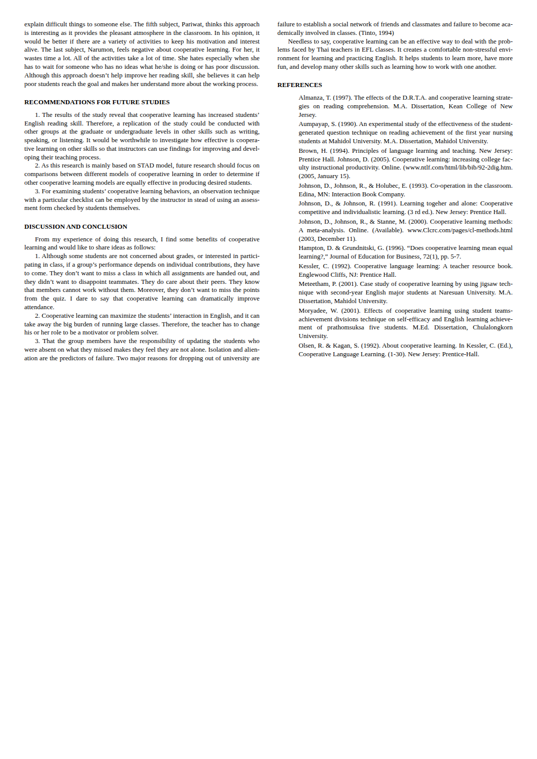explain difficult things to someone else. The fifth subject, Pariwat, thinks this approach is interesting as it provides the pleasant atmosphere in the classroom. In his opinion, it would be better if there are a variety of activities to keep his motivation and interest alive. The last subject, Narumon, feels negative about cooperative learning. For her, it wastes time a lot. All of the activities take a lot of time. She hates especially when she has to wait for someone who has no ideas what he/she is doing or has poor discussion. Although this approach doesn’t help improve her reading skill, she believes it can help poor students reach the goal and makes her understand more about the working process.
Recommendations for Future Studies
1. The results of the study reveal that cooperative learning has increased students’ English reading skill. Therefore, a replication of the study could be conducted with other groups at the graduate or undergraduate levels in other skills such as writing, speaking, or listening. It would be worthwhile to investigate how effective is cooperative learning on other skills so that instructors can use findings for improving and developing their teaching process.
2. As this research is mainly based on STAD model, future research should focus on comparisons between different models of cooperative learning in order to determine if other cooperative learning models are equally effective in producing desired students.
3. For examining students’ cooperative learning behaviors, an observation technique with a particular checklist can be employed by the instructor in stead of using an assessment form checked by students themselves.
Discussion and Conclusion
From my experience of doing this research, I find some benefits of cooperative learning and would like to share ideas as follows:
1. Although some students are not concerned about grades, or interested in participating in class, if a group’s performance depends on individual contributions, they have to come. They don’t want to miss a class in which all assignments are handed out, and they didn’t want to disappoint teammates. They do care about their peers. They know that members cannot work without them. Moreover, they don’t want to miss the points from the quiz. I dare to say that cooperative learning can dramatically improve attendance.
2. Cooperative learning can maximize the students’ interaction in English, and it can take away the big burden of running large classes. Therefore, the teacher has to change his or her role to be a motivator or problem solver.
3. That the group members have the responsibility of updating the students who were absent on what they missed makes they feel they are not alone. Isolation and alienation are the predictors of failure. Two major reasons for dropping out of university are failure to establish a social network of friends and classmates and failure to become academically involved in classes. (Tinto, 1994)
Needless to say, cooperative learning can be an effective way to deal with the problems faced by Thai teachers in EFL classes. It creates a comfortable non-stressful environment for learning and practicing English. It helps students to learn more, have more fun, and develop many other skills such as learning how to work with one another.
References
Almanza, T. (1997). The effects of the D.R.T.A. and cooperative learning strategies on reading comprehension. M.A. Dissertation, Kean College of New Jersey.
Aumpayap, S. (1990). An experimental study of the effectiveness of the student-generated question technique on reading achievement of the first year nursing students at Mahidol University. M.A. Dissertation, Mahidol University.
Brown, H. (1994). Principles of language learning and teaching. New Jersey: Prentice Hall. Johnson, D. (2005). Cooperative learning: increasing college faculty instructional productivity. Online. (www.ntlf.com/html/lib/bib/92-2dig.htm. (2005, January 15).
Johnson, D., Johnson, R., & Holubec, E. (1993). Co-operation in the classroom. Edina, MN: Interaction Book Company.
Johnson, D., & Johnson, R. (1991). Learning togeher and alone: Cooperative competitive and individualistic learning. (3 rd ed.). New Jersey: Prentice Hall.
Johnson, D., Johnson, R., & Stanne, M. (2000). Cooperative learning methods: A meta-analysis. Online. (Available). www.Clcrc.com/pages/cl-methods.html (2003, December 11).
Hampton, D. & Grundnitski, G. (1996). “Does cooperative learning mean equal learning?,” Journal of Education for Business, 72(1), pp. 5-7.
Kessler, C. (1992). Cooperative language learning: A teacher resource book. Englewood Cliffs, NJ: Prentice Hall.
Meteetham, P. (2001). Case study of cooperative learning by using jigsaw technique with second-year English major students at Naresuan University. M.A. Dissertation, Mahidol University.
Moryadee, W. (2001). Effects of cooperative learning using student teams-achievement divisions technique on self-efficacy and English learning achievement of prathomsuksa five students. M.Ed. Dissertation, Chulalongkorn University.
Olsen, R. & Kagan, S. (1992). About cooperative learning. In Kessler, C. (Ed.), Cooperative Language Learning. (1-30). New Jersey: Prentice-Hall.